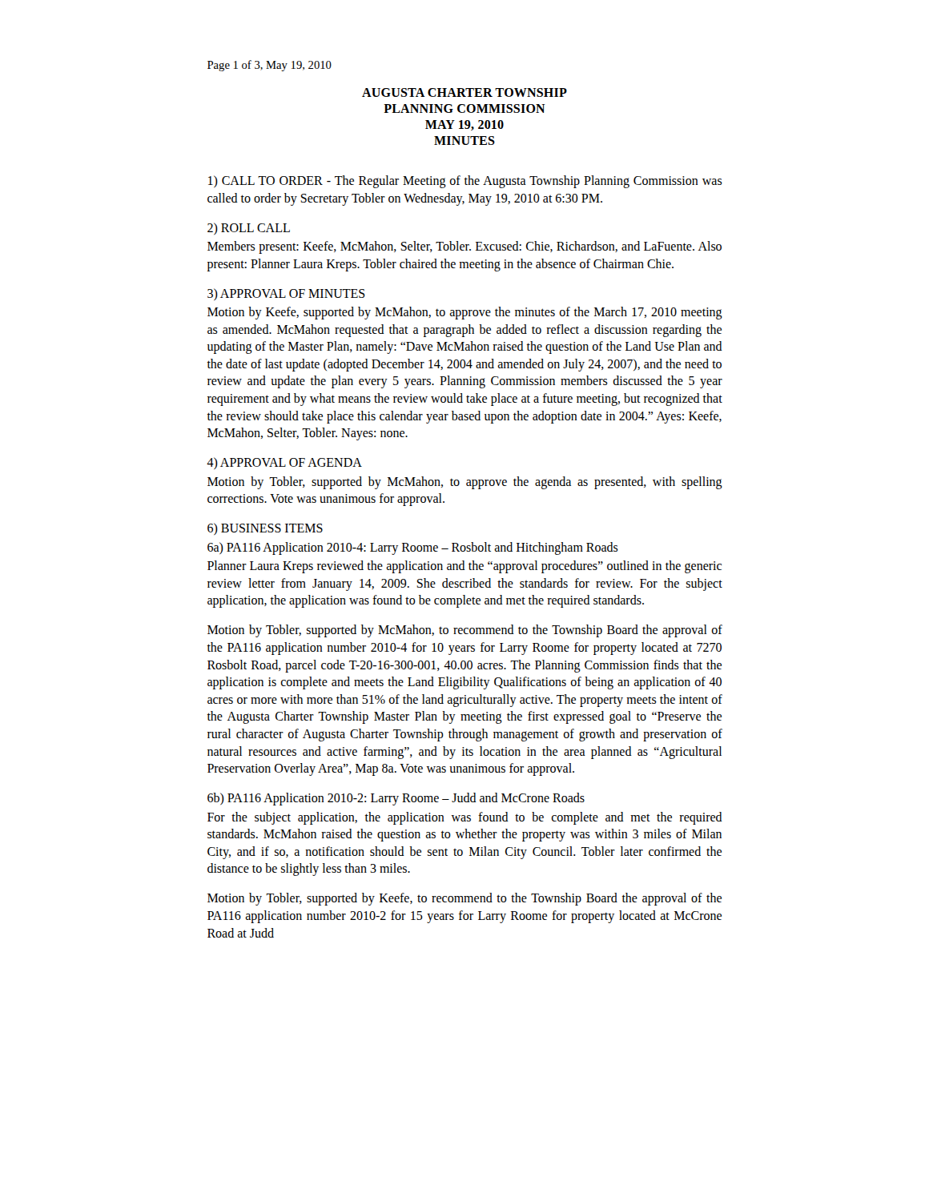Page 1 of 3, May 19, 2010
AUGUSTA CHARTER TOWNSHIP
PLANNING COMMISSION
MAY 19, 2010
MINUTES
1) CALL TO ORDER - The Regular Meeting of the Augusta Township Planning Commission was called to order by Secretary Tobler on Wednesday, May 19, 2010 at 6:30 PM.
2) ROLL CALL
Members present: Keefe, McMahon, Selter, Tobler. Excused: Chie, Richardson, and LaFuente. Also present: Planner Laura Kreps. Tobler chaired the meeting in the absence of Chairman Chie.
3) APPROVAL OF MINUTES
Motion by Keefe, supported by McMahon, to approve the minutes of the March 17, 2010 meeting as amended. McMahon requested that a paragraph be added to reflect a discussion regarding the updating of the Master Plan, namely: “Dave McMahon raised the question of the Land Use Plan and the date of last update (adopted December 14, 2004 and amended on July 24, 2007), and the need to review and update the plan every 5 years. Planning Commission members discussed the 5 year requirement and by what means the review would take place at a future meeting, but recognized that the review should take place this calendar year based upon the adoption date in 2004.” Ayes: Keefe, McMahon, Selter, Tobler. Nayes: none.
4) APPROVAL OF AGENDA
Motion by Tobler, supported by McMahon, to approve the agenda as presented, with spelling corrections. Vote was unanimous for approval.
6) BUSINESS ITEMS
6a) PA116 Application 2010-4: Larry Roome – Rosbolt and Hitchingham Roads
Planner Laura Kreps reviewed the application and the “approval procedures” outlined in the generic review letter from January 14, 2009. She described the standards for review. For the subject application, the application was found to be complete and met the required standards.
Motion by Tobler, supported by McMahon, to recommend to the Township Board the approval of the PA116 application number 2010-4 for 10 years for Larry Roome for property located at 7270 Rosbolt Road, parcel code T-20-16-300-001, 40.00 acres. The Planning Commission finds that the application is complete and meets the Land Eligibility Qualifications of being an application of 40 acres or more with more than 51% of the land agriculturally active. The property meets the intent of the Augusta Charter Township Master Plan by meeting the first expressed goal to “Preserve the rural character of Augusta Charter Township through management of growth and preservation of natural resources and active farming”, and by its location in the area planned as “Agricultural Preservation Overlay Area”, Map 8a. Vote was unanimous for approval.
6b) PA116 Application 2010-2: Larry Roome – Judd and McCrone Roads
For the subject application, the application was found to be complete and met the required standards. McMahon raised the question as to whether the property was within 3 miles of Milan City, and if so, a notification should be sent to Milan City Council. Tobler later confirmed the distance to be slightly less than 3 miles.
Motion by Tobler, supported by Keefe, to recommend to the Township Board the approval of the PA116 application number 2010-2 for 15 years for Larry Roome for property located at McCrone Road at Judd